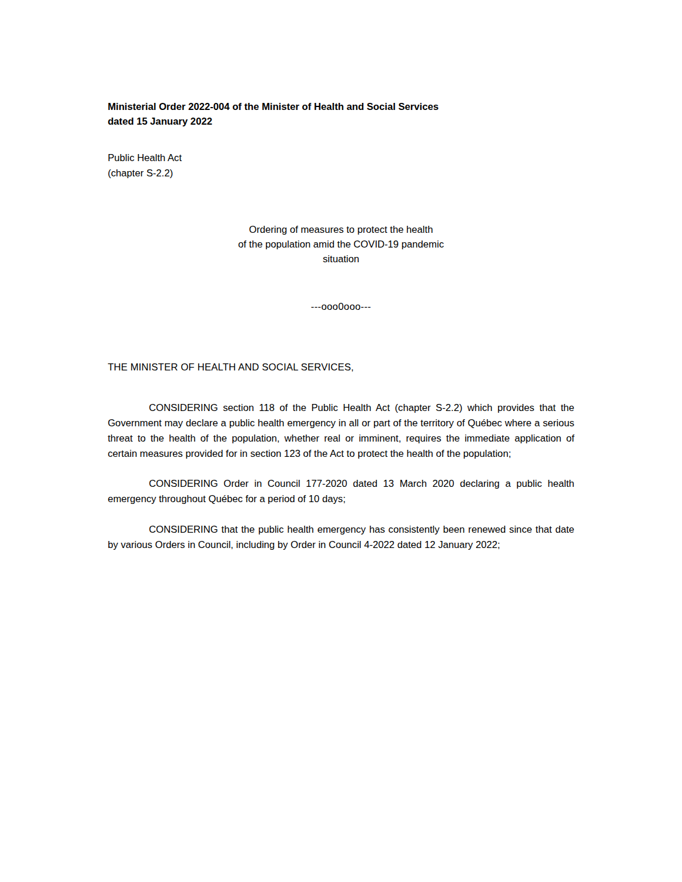Ministerial Order 2022-004 of the Minister of Health and Social Services dated 15 January 2022
Public Health Act
(chapter S-2.2)
Ordering of measures to protect the health
of the population amid the COVID-19 pandemic
situation
---ooo0ooo---
THE MINISTER OF HEALTH AND SOCIAL SERVICES,
Considering section 118 of the Public Health Act (chapter S-2.2) which provides that the Government may declare a public health emergency in all or part of the territory of Québec where a serious threat to the health of the population, whether real or imminent, requires the immediate application of certain measures provided for in section 123 of the Act to protect the health of the population;
Considering Order in Council 177-2020 dated 13 March 2020 declaring a public health emergency throughout Québec for a period of 10 days;
Considering that the public health emergency has consistently been renewed since that date by various Orders in Council, including by Order in Council 4-2022 dated 12 January 2022;